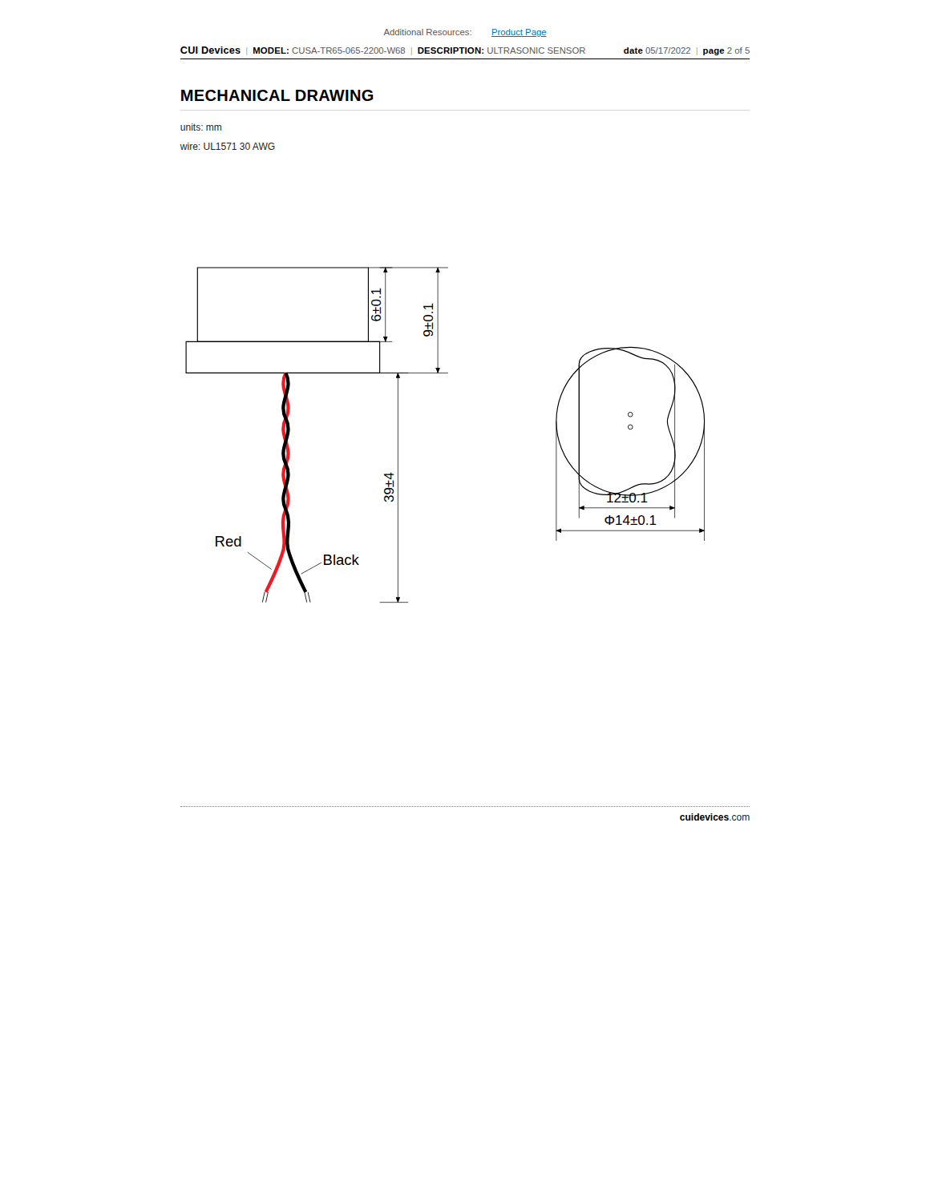Additional Resources: Product Page
CUI Devices | MODEL: CUSA-TR65-065-2200-W68 | DESCRIPTION: ULTRASONIC SENSOR date 05/17/2022 | page 2 of 5
MECHANICAL DRAWING
units: mm
wire: UL1571 30 AWG
Red Black 6±0.1 9±0.1 39±4 12±0.1 Φ14±0.1
cuidevices.com